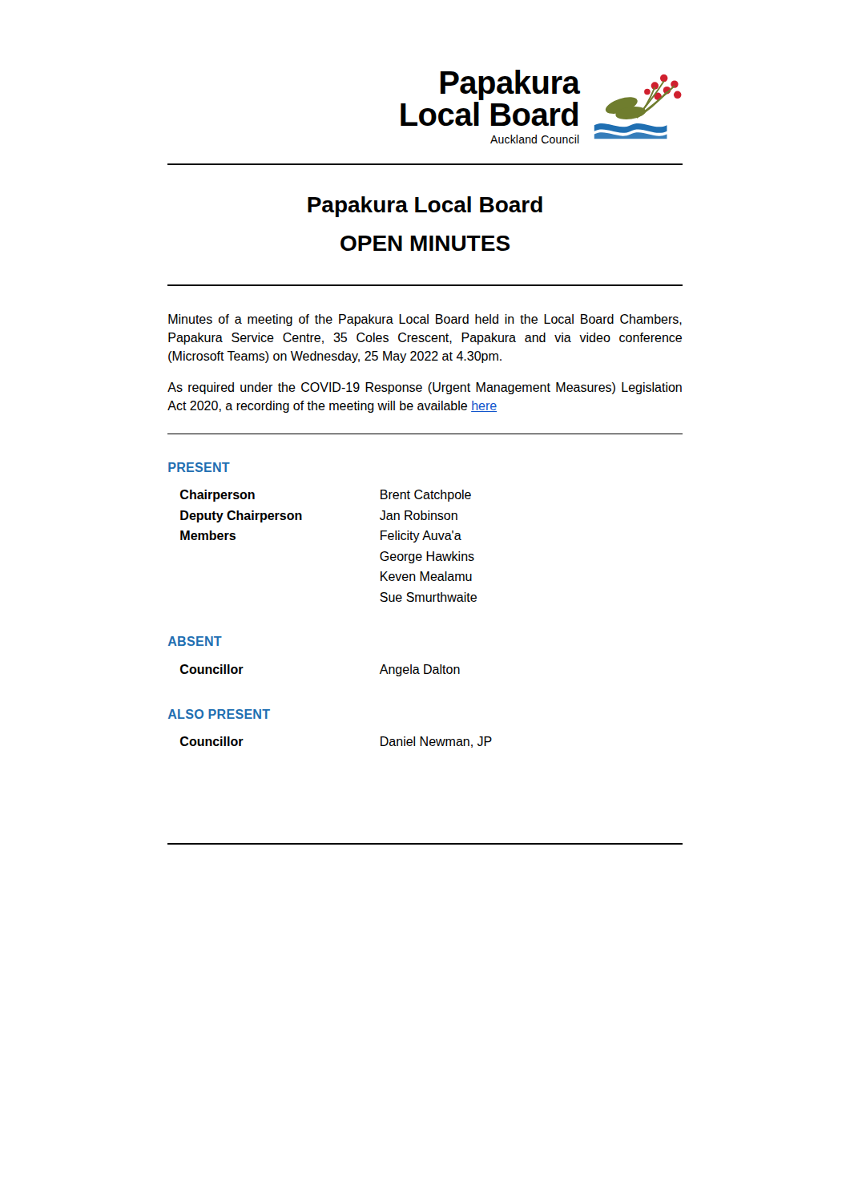Papakura Local Board Auckland Council
Papakura Local Board
OPEN MINUTES
Minutes of a meeting of the Papakura Local Board held in the Local Board Chambers, Papakura Service Centre, 35 Coles Crescent, Papakura and via video conference (Microsoft Teams) on Wednesday, 25 May 2022 at 4.30pm.
As required under the COVID-19 Response (Urgent Management Measures) Legislation Act 2020, a recording of the meeting will be available here
PRESENT
| Chairperson | Brent Catchpole |
| Deputy Chairperson | Jan Robinson |
| Members | Felicity Auva'a |
| | George Hawkins |
| | Keven Mealamu |
| | Sue Smurthwaite |
ABSENT
| Councillor | Angela Dalton |
ALSO PRESENT
| Councillor | Daniel Newman, JP |